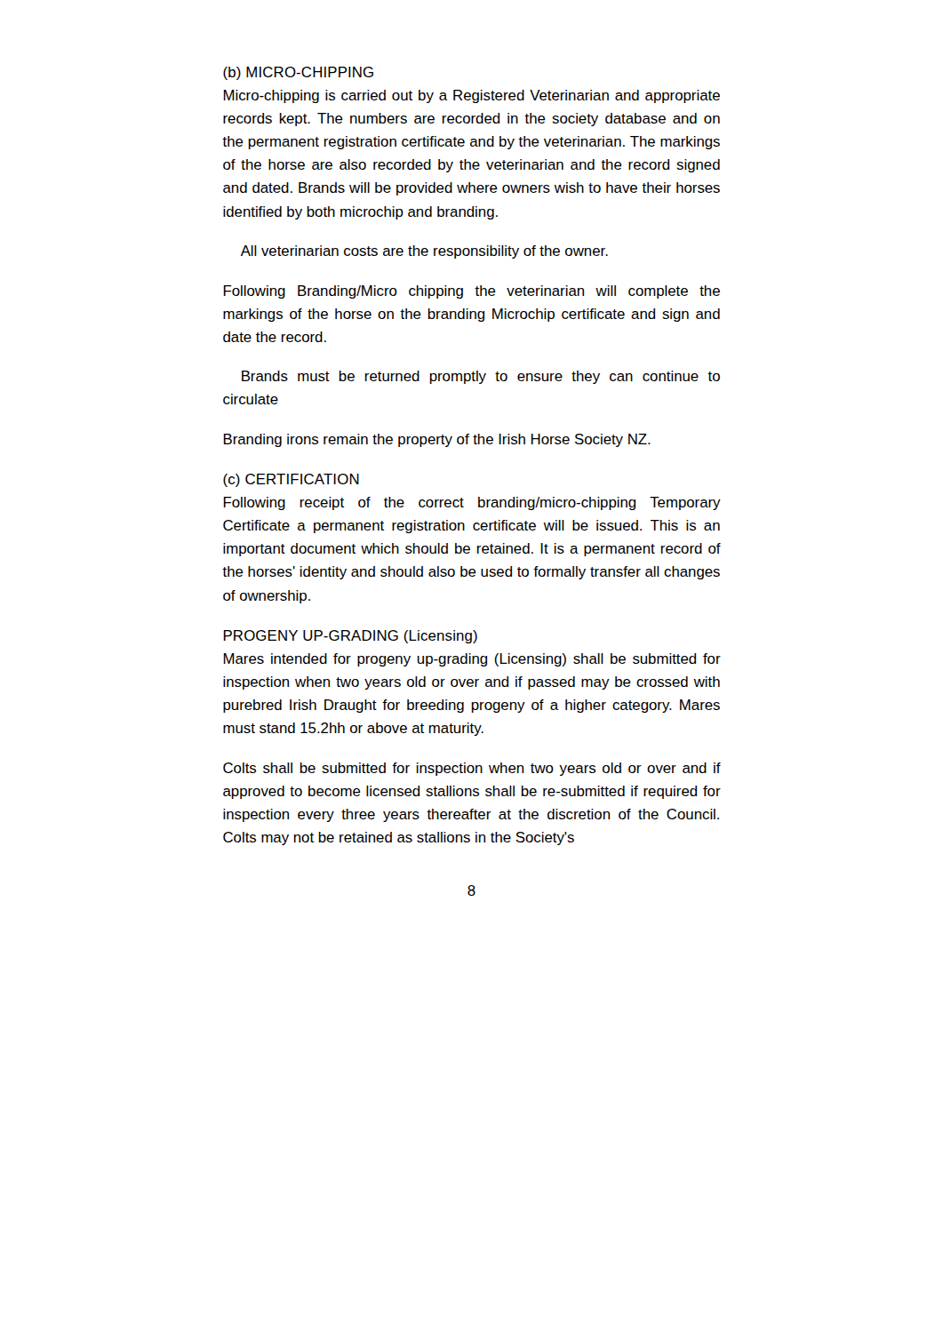(b) MICRO-CHIPPING
Micro-chipping is carried out by a Registered Veterinarian and appropriate records kept. The numbers are recorded in the society database and on the permanent registration certificate and by the veterinarian. The markings of the horse are also recorded by the veterinarian and the record signed and dated. Brands will be provided where owners wish to have their horses identified by both microchip and branding.
All veterinarian costs are the responsibility of the owner.
Following Branding/Micro chipping the veterinarian will complete the markings of the horse on the branding Microchip certificate and sign and date the record.
Brands must be returned promptly to ensure they can continue to circulate
Branding irons remain the property of the Irish Horse Society NZ.
(c) CERTIFICATION
Following receipt of the correct branding/micro-chipping Temporary Certificate a permanent registration certificate will be issued. This is an important document which should be retained. It is a permanent record of the horses' identity and should also be used to formally transfer all changes of ownership.
PROGENY UP-GRADING (Licensing)
Mares intended for progeny up-grading (Licensing) shall be submitted for inspection when two years old or over and if passed may be crossed with purebred Irish Draught for breeding progeny of a higher category. Mares must stand 15.2hh or above at maturity.
Colts shall be submitted for inspection when two years old or over and if approved to become licensed stallions shall be re-submitted if required for inspection every three years thereafter at the discretion of the Council. Colts may not be retained as stallions in the Society's
8